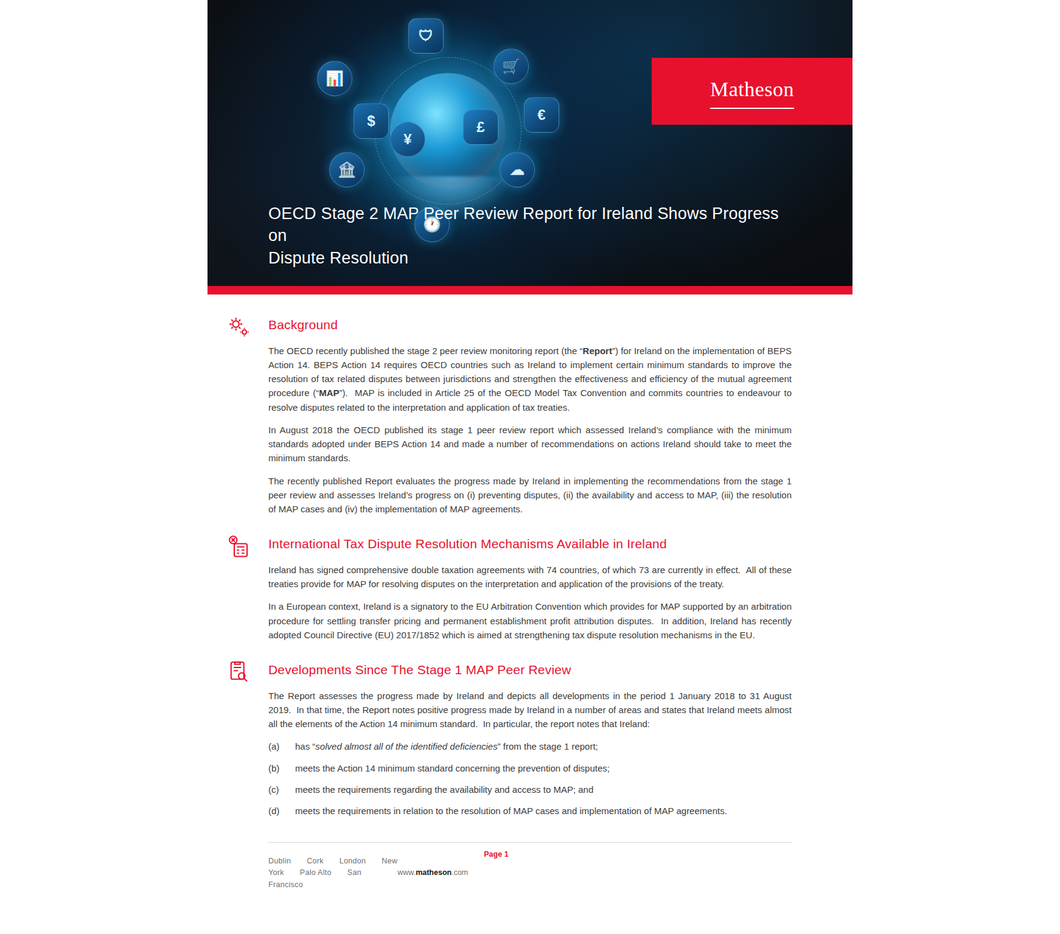📊
$
🏦
🛡
🛒
€
☁
🕐
£
¥
Matheson
OECD Stage 2 MAP Peer Review Report for Ireland Shows Progress on
Dispute Resolution
Background
The OECD recently published the stage 2 peer review monitoring report (the “Report”) for Ireland on the implementation of BEPS Action 14. BEPS Action 14 requires OECD countries such as Ireland to implement certain minimum standards to improve the resolution of tax related disputes between jurisdictions and strengthen the effectiveness and efficiency of the mutual agreement procedure (“MAP”). MAP is included in Article 25 of the OECD Model Tax Convention and commits countries to endeavour to resolve disputes related to the interpretation and application of tax treaties.
In August 2018 the OECD published its stage 1 peer review report which assessed Ireland’s compliance with the minimum standards adopted under BEPS Action 14 and made a number of recommendations on actions Ireland should take to meet the minimum standards.
The recently published Report evaluates the progress made by Ireland in implementing the recommendations from the stage 1 peer review and assesses Ireland’s progress on (i) preventing disputes, (ii) the availability and access to MAP, (iii) the resolution of MAP cases and (iv) the implementation of MAP agreements.
International Tax Dispute Resolution Mechanisms Available in Ireland
Ireland has signed comprehensive double taxation agreements with 74 countries, of which 73 are currently in effect. All of these treaties provide for MAP for resolving disputes on the interpretation and application of the provisions of the treaty.
In a European context, Ireland is a signatory to the EU Arbitration Convention which provides for MAP supported by an arbitration procedure for settling transfer pricing and permanent establishment profit attribution disputes. In addition, Ireland has recently adopted Council Directive (EU) 2017/1852 which is aimed at strengthening tax dispute resolution mechanisms in the EU.
Developments Since The Stage 1 MAP Peer Review
The Report assesses the progress made by Ireland and depicts all developments in the period 1 January 2018 to 31 August 2019. In that time, the Report notes positive progress made by Ireland in a number of areas and states that Ireland meets almost all the elements of the Action 14 minimum standard. In particular, the report notes that Ireland:
has “solved almost all of the identified deficiencies” from the stage 1 report;
meets the Action 14 minimum standard concerning the prevention of disputes;
meets the requirements regarding the availability and access to MAP; and
meets the requirements in relation to the resolution of MAP cases and implementation of MAP agreements.
Dublin Cork London New York Palo Alto San Francisco
www.matheson.com
Page 1